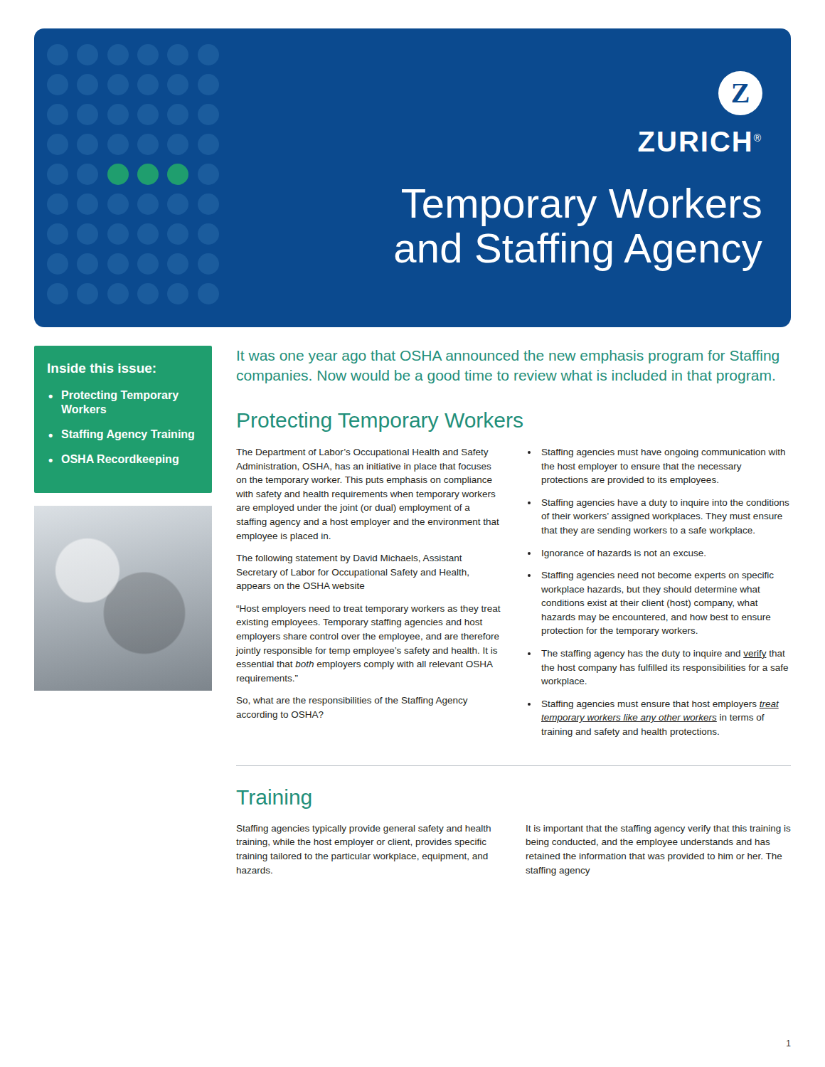Z ZURICH®
Temporary Workers
and Staffing Agency
Inside this issue:
Protecting Temporary Workers
Staffing Agency Training
OSHA Recordkeeping
It was one year ago that OSHA announced the new emphasis program for Staffing companies. Now would be a good time to review what is included in that program.
Protecting Temporary Workers
The Department of Labor’s Occupational Health and Safety Administration, OSHA, has an initiative in place that focuses on the temporary worker. This puts emphasis on compliance with safety and health requirements when temporary workers are employed under the joint (or dual) employment of a staffing agency and a host employer and the environment that employee is placed in.
The following statement by David Michaels, Assistant Secretary of Labor for Occupational Safety and Health, appears on the OSHA website
“Host employers need to treat temporary workers as they treat existing employees. Temporary staffing agencies and host employers share control over the employee, and are therefore jointly responsible for temp employee’s safety and health. It is essential that both employers comply with all relevant OSHA requirements.”
So, what are the responsibilities of the Staffing Agency according to OSHA?
Staffing agencies must have ongoing communication with the host employer to ensure that the necessary protections are provided to its employees.
Staffing agencies have a duty to inquire into the conditions of their workers’ assigned workplaces. They must ensure that they are sending workers to a safe workplace.
Ignorance of hazards is not an excuse.
Staffing agencies need not become experts on specific workplace hazards, but they should determine what conditions exist at their client (host) company, what hazards may be encountered, and how best to ensure protection for the temporary workers.
The staffing agency has the duty to inquire and verify that the host company has fulfilled its responsibilities for a safe workplace.
Staffing agencies must ensure that host employers treat temporary workers like any other workers in terms of training and safety and health protections.
Training
Staffing agencies typically provide general safety and health training, while the host employer or client, provides specific training tailored to the particular workplace, equipment, and hazards.
It is important that the staffing agency verify that this training is being conducted, and the employee understands and has retained the information that was provided to him or her. The staffing agency
1